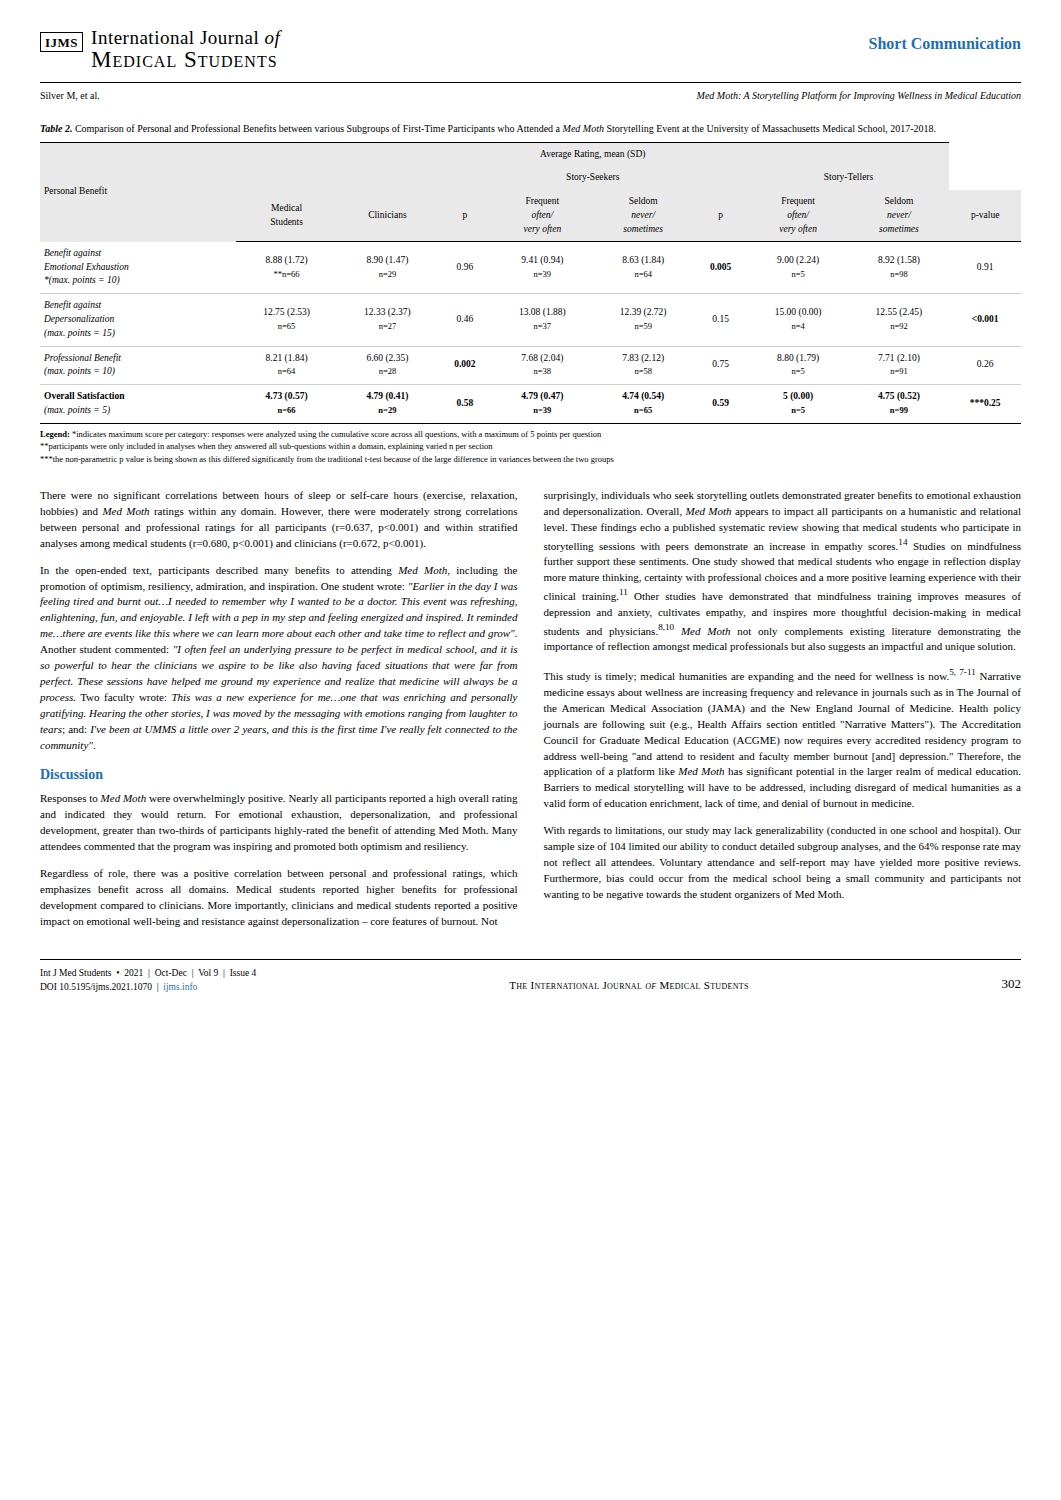IJMS
International Journal of
Medical Students
Short Communication
Silver M, et al.
Med Moth: A Storytelling Platform for Improving Wellness in Medical Education
Table 2. Comparison of Personal and Professional Benefits between various Subgroups of First-Time Participants who Attended a Med Moth Storytelling Event at the University of Massachusetts Medical School, 2017-2018.
| Personal Benefit | Average Rating, mean (SD) |
| --- | --- |
| | | Story-Seekers | | Story-Tellers |
| Medical Students | Clinicians | p | Frequent often/ very often | Seldom never/ sometimes | p | Frequent often/ very often | Seldom never/ sometimes | p-value |
| Benefit against Emotional Exhaustion *(max. points = 10) | 8.88 (1.72) **n=66 | 8.90 (1.47) n=29 | 0.96 | 9.41 (0.94) n=39 | 8.63 (1.84) n=64 | 0.005 | 9.00 (2.24) n=5 | 8.92 (1.58) n=98 | 0.91 |
| Benefit against Depersonalization (max. points = 15) | 12.75 (2.53) n=65 | 12.33 (2.37) n=27 | 0.46 | 13.08 (1.88) n=37 | 12.39 (2.72) n=59 | 0.15 | 15.00 (0.00) n=4 | 12.55 (2.45) n=92 | <0.001 |
| Professional Benefit (max. points = 10) | 8.21 (1.84) n=64 | 6.60 (2.35) n=28 | 0.002 | 7.68 (2.04) n=38 | 7.83 (2.12) n=58 | 0.75 | 8.80 (1.79) n=5 | 7.71 (2.10) n=91 | 0.26 |
| Overall Satisfaction (max. points = 5) | 4.73 (0.57) n=66 | 4.79 (0.41) n=29 | 0.58 | 4.79 (0.47) n=39 | 4.74 (0.54) n=65 | 0.59 | 5 (0.00) n=5 | 4.75 (0.52) n=99 | ***0.25 |
Legend: *indicates maximum score per category: responses were analyzed using the cumulative score across all questions, with a maximum of 5 points per question
**participants were only included in analyses when they answered all sub-questions within a domain, explaining varied n per section
***the non-parametric p value is being shown as this differed significantly from the traditional t-test because of the large difference in variances between the two groups
There were no significant correlations between hours of sleep or self-care hours (exercise, relaxation, hobbies) and Med Moth ratings within any domain. However, there were moderately strong correlations between personal and professional ratings for all participants (r=0.637, p<0.001) and within stratified analyses among medical students (r=0.680, p<0.001) and clinicians (r=0.672, p<0.001).
In the open-ended text, participants described many benefits to attending Med Moth, including the promotion of optimism, resiliency, admiration, and inspiration. One student wrote: "Earlier in the day I was feeling tired and burnt out…I needed to remember why I wanted to be a doctor. This event was refreshing, enlightening, fun, and enjoyable. I left with a pep in my step and feeling energized and inspired. It reminded me…there are events like this where we can learn more about each other and take time to reflect and grow". Another student commented: "I often feel an underlying pressure to be perfect in medical school, and it is so powerful to hear the clinicians we aspire to be like also having faced situations that were far from perfect. These sessions have helped me ground my experience and realize that medicine will always be a process. Two faculty wrote: This was a new experience for me…one that was enriching and personally gratifying. Hearing the other stories, I was moved by the messaging with emotions ranging from laughter to tears; and: I've been at UMMS a little over 2 years, and this is the first time I've really felt connected to the community".
Discussion
Responses to Med Moth were overwhelmingly positive. Nearly all participants reported a high overall rating and indicated they would return. For emotional exhaustion, depersonalization, and professional development, greater than two-thirds of participants highly-rated the benefit of attending Med Moth. Many attendees commented that the program was inspiring and promoted both optimism and resiliency.
Regardless of role, there was a positive correlation between personal and professional ratings, which emphasizes benefit across all domains. Medical students reported higher benefits for professional development compared to clinicians. More importantly, clinicians and medical students reported a positive impact on emotional well-being and resistance against depersonalization – core features of burnout. Not
surprisingly, individuals who seek storytelling outlets demonstrated greater benefits to emotional exhaustion and depersonalization. Overall, Med Moth appears to impact all participants on a humanistic and relational level. These findings echo a published systematic review showing that medical students who participate in storytelling sessions with peers demonstrate an increase in empathy scores.14 Studies on mindfulness further support these sentiments. One study showed that medical students who engage in reflection display more mature thinking, certainty with professional choices and a more positive learning experience with their clinical training.11 Other studies have demonstrated that mindfulness training improves measures of depression and anxiety, cultivates empathy, and inspires more thoughtful decision-making in medical students and physicians.8,10 Med Moth not only complements existing literature demonstrating the importance of reflection amongst medical professionals but also suggests an impactful and unique solution.
This study is timely; medical humanities are expanding and the need for wellness is now.5, 7-11 Narrative medicine essays about wellness are increasing frequency and relevance in journals such as in The Journal of the American Medical Association (JAMA) and the New England Journal of Medicine. Health policy journals are following suit (e.g., Health Affairs section entitled "Narrative Matters"). The Accreditation Council for Graduate Medical Education (ACGME) now requires every accredited residency program to address well-being "and attend to resident and faculty member burnout [and] depression." Therefore, the application of a platform like Med Moth has significant potential in the larger realm of medical education. Barriers to medical storytelling will have to be addressed, including disregard of medical humanities as a valid form of education enrichment, lack of time, and denial of burnout in medicine.
With regards to limitations, our study may lack generalizability (conducted in one school and hospital). Our sample size of 104 limited our ability to conduct detailed subgroup analyses, and the 64% response rate may not reflect all attendees. Voluntary attendance and self-report may have yielded more positive reviews. Furthermore, bias could occur from the medical school being a small community and participants not wanting to be negative towards the student organizers of Med Moth.
Int J Med Students • 2021 | Oct-Dec | Vol 9 | Issue 4
DOI 10.5195/ijms.2021.1070 | ijms.info
The International Journal of Medical Students
302